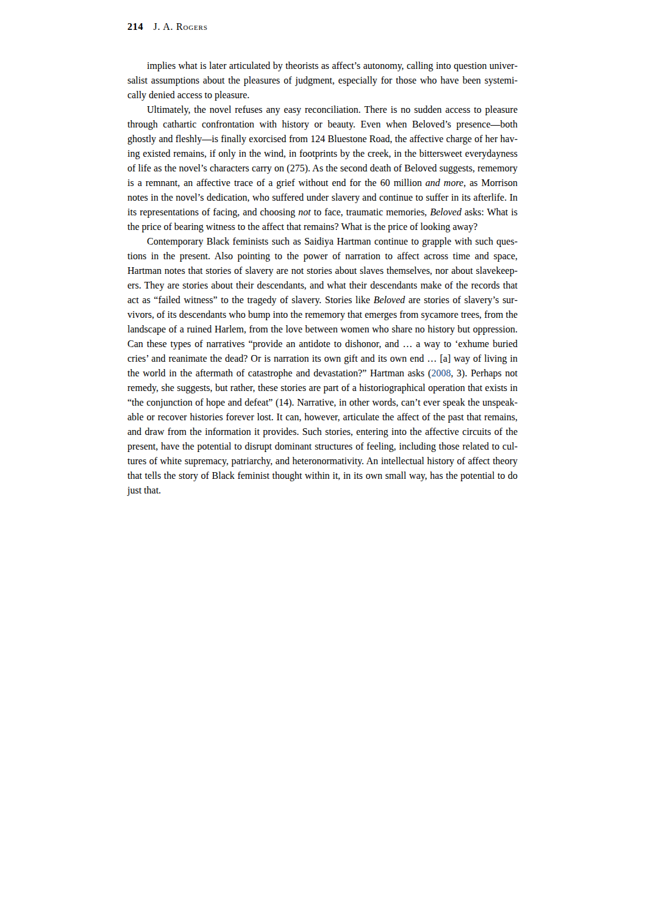214 J. A. Rogers
implies what is later articulated by theorists as affect’s autonomy, calling into question universalist assumptions about the pleasures of judgment, especially for those who have been systemically denied access to pleasure.
Ultimately, the novel refuses any easy reconciliation. There is no sudden access to pleasure through cathartic confrontation with history or beauty. Even when Beloved’s presence—both ghostly and fleshly—is finally exorcised from 124 Bluestone Road, the affective charge of her having existed remains, if only in the wind, in footprints by the creek, in the bittersweet everydayness of life as the novel’s characters carry on (275). As the second death of Beloved suggests, rememory is a remnant, an affective trace of a grief without end for the 60 million and more, as Morrison notes in the novel’s dedication, who suffered under slavery and continue to suffer in its afterlife. In its representations of facing, and choosing not to face, traumatic memories, Beloved asks: What is the price of bearing witness to the affect that remains? What is the price of looking away?
Contemporary Black feminists such as Saidiya Hartman continue to grapple with such questions in the present. Also pointing to the power of narration to affect across time and space, Hartman notes that stories of slavery are not stories about slaves themselves, nor about slavekeepers. They are stories about their descendants, and what their descendants make of the records that act as “failed witness” to the tragedy of slavery. Stories like Beloved are stories of slavery’s survivors, of its descendants who bump into the rememory that emerges from sycamore trees, from the landscape of a ruined Harlem, from the love between women who share no history but oppression. Can these types of narratives “provide an antidote to dishonor, and … a way to ‘exhume buried cries’ and reanimate the dead? Or is narration its own gift and its own end … [a] way of living in the world in the aftermath of catastrophe and devastation?” Hartman asks (2008, 3). Perhaps not remedy, she suggests, but rather, these stories are part of a historiographical operation that exists in “the conjunction of hope and defeat” (14). Narrative, in other words, can’t ever speak the unspeakable or recover histories forever lost. It can, however, articulate the affect of the past that remains, and draw from the information it provides. Such stories, entering into the affective circuits of the present, have the potential to disrupt dominant structures of feeling, including those related to cultures of white supremacy, patriarchy, and heteronormativity. An intellectual history of affect theory that tells the story of Black feminist thought within it, in its own small way, has the potential to do just that.